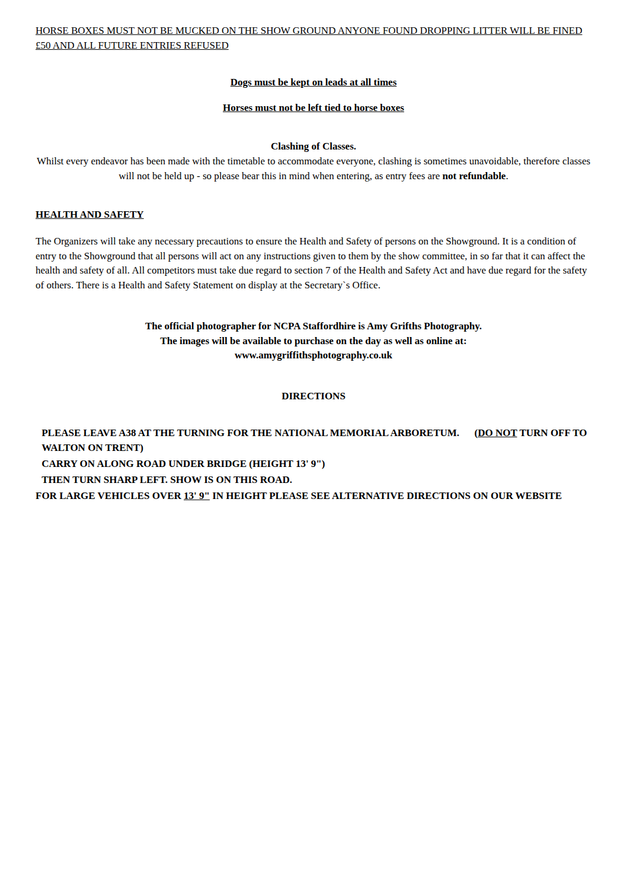HORSE BOXES MUST NOT BE MUCKED ON THE SHOW GROUND ANYONE FOUND DROPPING LITTER WILL BE FINED £50 AND ALL FUTURE ENTRIES REFUSED
Dogs must be kept on leads at all times
Horses must not be left tied to horse boxes
Clashing of Classes.
Whilst every endeavor has been made with the timetable to accommodate everyone, clashing is sometimes unavoidable, therefore classes will not be held up - so please bear this in mind when entering, as entry fees are not refundable.
HEALTH AND SAFETY
The Organizers will take any necessary precautions to ensure the Health and Safety of persons on the Showground. It is a condition of entry to the Showground that all persons will act on any instructions given to them by the show committee, in so far that it can affect the health and safety of all. All competitors must take due regard to section 7 of the Health and Safety Act and have due regard for the safety of others. There is a Health and Safety Statement on display at the Secretary`s Office.
The official photographer for NCPA Staffordhire is Amy Grifths Photography.
The images will be available to purchase on the day as well as online at:
www.amygriffithsphotography.co.uk
DIRECTIONS
PLEASE LEAVE A38 AT THE TURNING FOR THE NATIONAL MEMORIAL ARBORETUM. (DO NOT TURN OFF TO WALTON ON TRENT)
CARRY ON ALONG ROAD UNDER BRIDGE (HEIGHT 13' 9")
THEN TURN SHARP LEFT. SHOW IS ON THIS ROAD.
FOR LARGE VEHICLES OVER 13' 9" IN HEIGHT PLEASE SEE ALTERNATIVE DIRECTIONS ON OUR WEBSITE